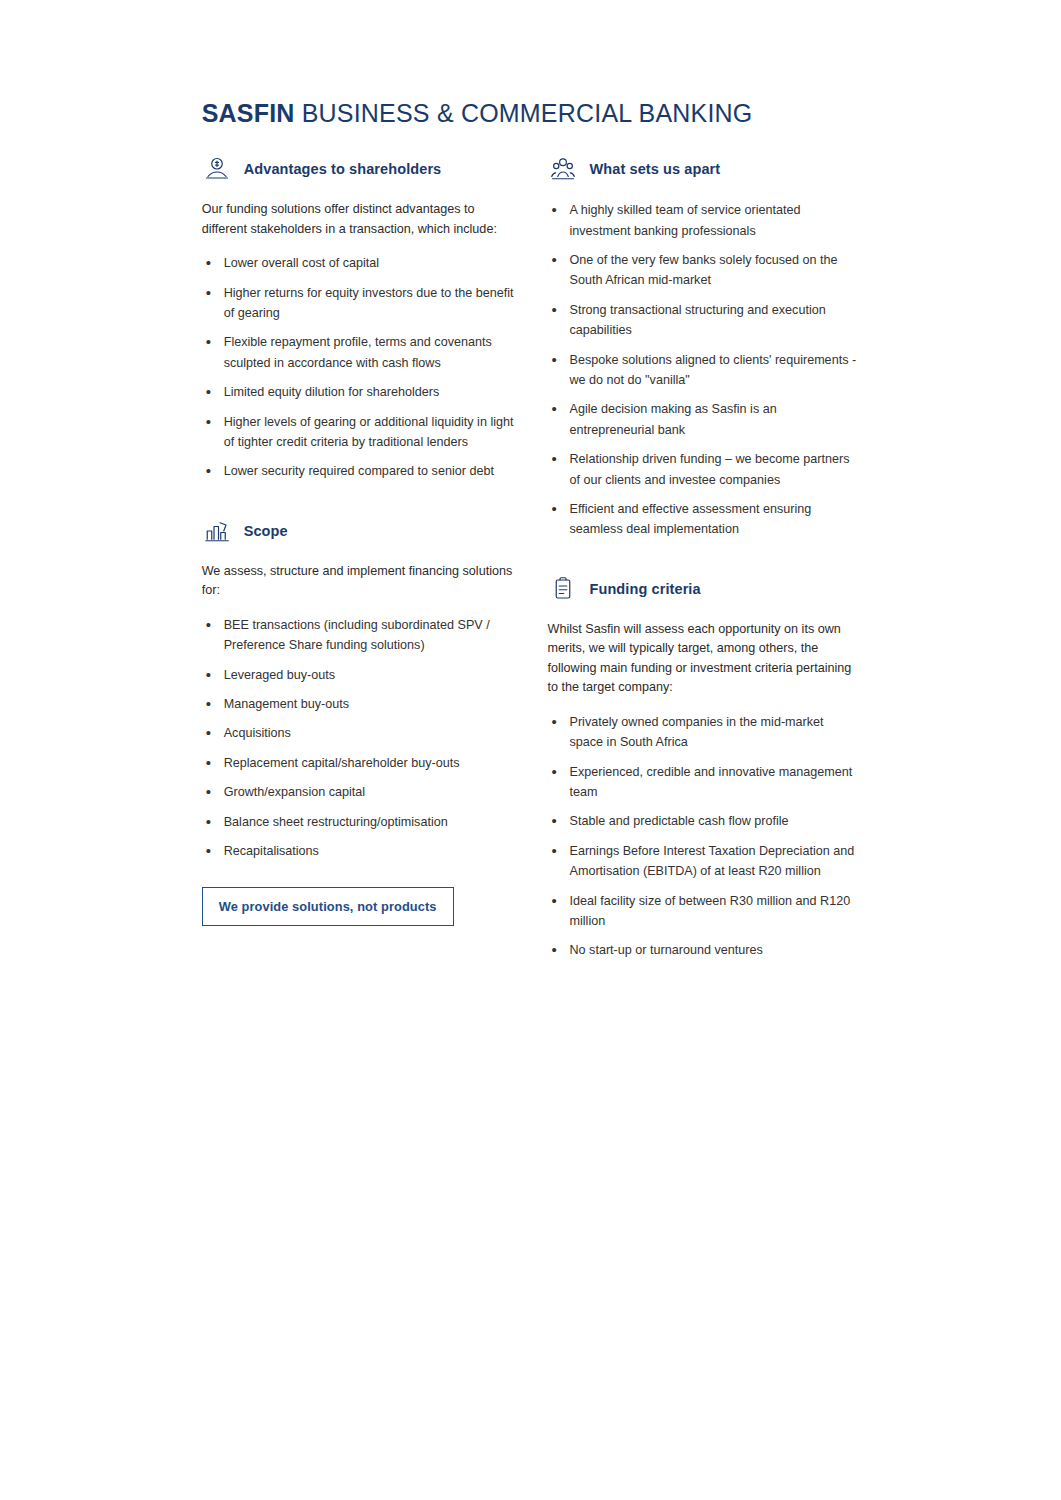SASFIN BUSINESS & COMMERCIAL BANKING
Advantages to shareholders
Our funding solutions offer distinct advantages to different stakeholders in a transaction, which include:
Lower overall cost of capital
Higher returns for equity investors due to the benefit of gearing
Flexible repayment profile, terms and covenants sculpted in accordance with cash flows
Limited equity dilution for shareholders
Higher levels of gearing or additional liquidity in light of tighter credit criteria by traditional lenders
Lower security required compared to senior debt
Scope
We assess, structure and implement financing solutions for:
BEE transactions (including subordinated SPV / Preference Share funding solutions)
Leveraged buy-outs
Management buy-outs
Acquisitions
Replacement capital/shareholder buy-outs
Growth/expansion capital
Balance sheet restructuring/optimisation
Recapitalisations
We provide solutions, not products
What sets us apart
A highly skilled team of service orientated investment banking professionals
One of the very few banks solely focused on the South African mid-market
Strong transactional structuring and execution capabilities
Bespoke solutions aligned to clients' requirements - we do not do "vanilla"
Agile decision making as Sasfin is an entrepreneurial bank
Relationship driven funding – we become partners of our clients and investee companies
Efficient and effective assessment ensuring seamless deal implementation
Funding criteria
Whilst Sasfin will assess each opportunity on its own merits, we will typically target, among others, the following main funding or investment criteria pertaining to the target company:
Privately owned companies in the mid-market space in South Africa
Experienced, credible and innovative management team
Stable and predictable cash flow profile
Earnings Before Interest Taxation Depreciation and Amortisation (EBITDA) of at least R20 million
Ideal facility size of between R30 million and R120 million
No start-up or turnaround ventures